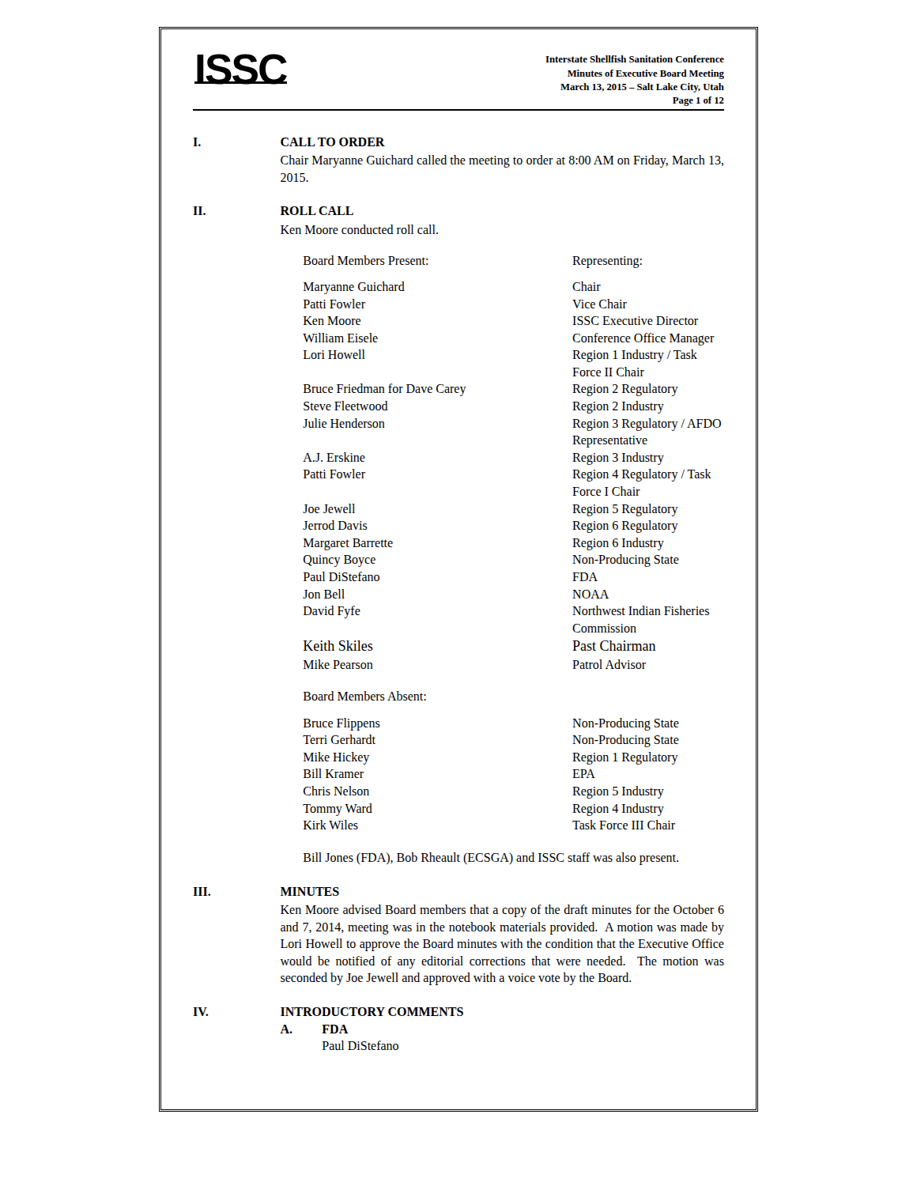ISSC
Interstate Shellfish Sanitation Conference
Minutes of Executive Board Meeting
March 13, 2015 – Salt Lake City, Utah
Page 1 of 12
I.
CALL TO ORDER
Chair Maryanne Guichard called the meeting to order at 8:00 AM on Friday, March 13, 2015.
II.
ROLL CALL
Ken Moore conducted roll call.
Board Members Present:
Representing:
Maryanne Guichard
Chair
Patti Fowler
Vice Chair
Ken Moore
ISSC Executive Director
William Eisele
Conference Office Manager
Lori Howell
Region 1 Industry / Task Force II Chair
Bruce Friedman for Dave Carey
Region 2 Regulatory
Steve Fleetwood
Region 2 Industry
Julie Henderson
Region 3 Regulatory / AFDO Representative
A.J. Erskine
Region 3 Industry
Patti Fowler
Region 4 Regulatory / Task Force I Chair
Joe Jewell
Region 5 Regulatory
Jerrod Davis
Region 6 Regulatory
Margaret Barrette
Region 6 Industry
Quincy Boyce
Non-Producing State
Paul DiStefano
FDA
Jon Bell
NOAA
David Fyfe
Northwest Indian Fisheries Commission
Keith Skiles
Past Chairman
Mike Pearson
Patrol Advisor
Board Members Absent:
Bruce Flippens
Non-Producing State
Terri Gerhardt
Non-Producing State
Mike Hickey
Region 1 Regulatory
Bill Kramer
EPA
Chris Nelson
Region 5 Industry
Tommy Ward
Region 4 Industry
Kirk Wiles
Task Force III Chair
Bill Jones (FDA), Bob Rheault (ECSGA) and ISSC staff was also present.
III.
MINUTES
Ken Moore advised Board members that a copy of the draft minutes for the October 6 and 7, 2014, meeting was in the notebook materials provided. A motion was made by Lori Howell to approve the Board minutes with the condition that the Executive Office would be notified of any editorial corrections that were needed. The motion was seconded by Joe Jewell and approved with a voice vote by the Board.
IV.
INTRODUCTORY COMMENTS
A.
FDA
Paul DiStefano